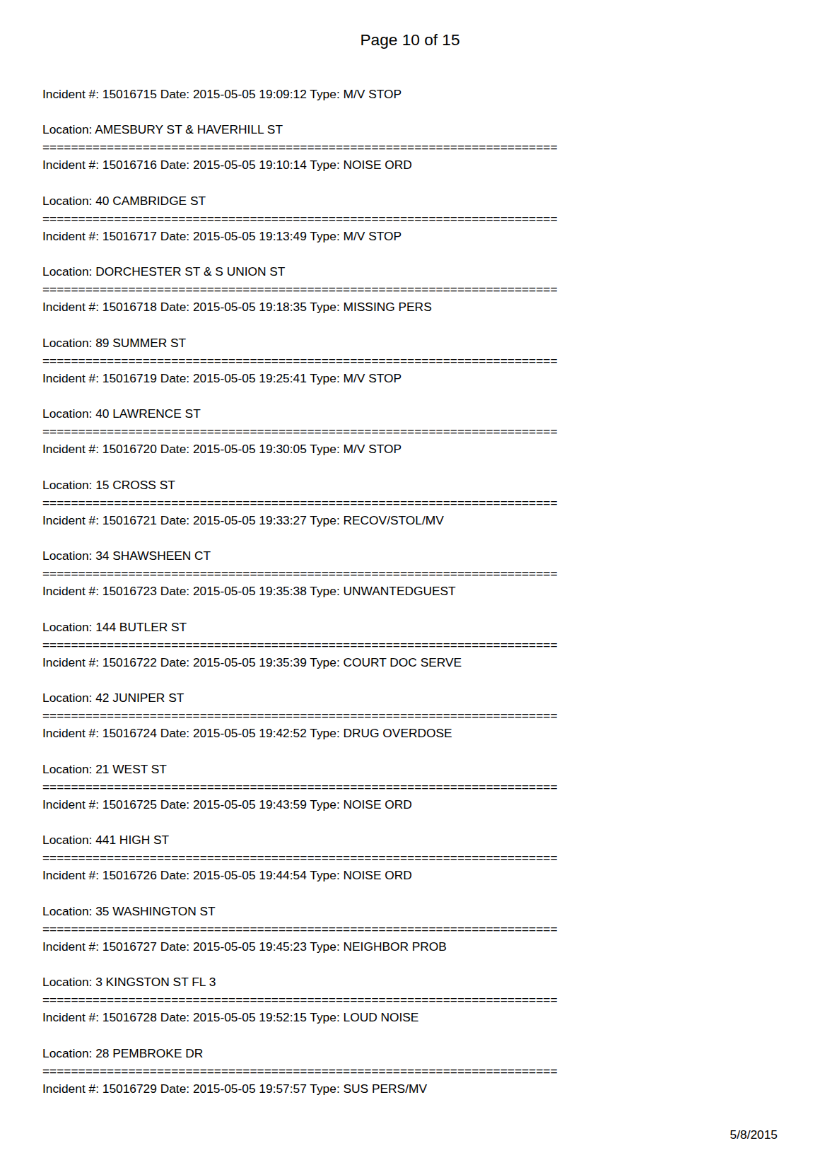Page 10 of 15
Incident #: 15016715 Date: 2015-05-05 19:09:12 Type: M/V STOP
Location: AMESBURY ST & HAVERHILL ST
========================================================================
Incident #: 15016716 Date: 2015-05-05 19:10:14 Type: NOISE ORD
Location: 40 CAMBRIDGE ST
========================================================================
Incident #: 15016717 Date: 2015-05-05 19:13:49 Type: M/V STOP
Location: DORCHESTER ST & S UNION ST
========================================================================
Incident #: 15016718 Date: 2015-05-05 19:18:35 Type: MISSING PERS
Location: 89 SUMMER ST
========================================================================
Incident #: 15016719 Date: 2015-05-05 19:25:41 Type: M/V STOP
Location: 40 LAWRENCE ST
========================================================================
Incident #: 15016720 Date: 2015-05-05 19:30:05 Type: M/V STOP
Location: 15 CROSS ST
========================================================================
Incident #: 15016721 Date: 2015-05-05 19:33:27 Type: RECOV/STOL/MV
Location: 34 SHAWSHEEN CT
========================================================================
Incident #: 15016723 Date: 2015-05-05 19:35:38 Type: UNWANTEDGUEST
Location: 144 BUTLER ST
========================================================================
Incident #: 15016722 Date: 2015-05-05 19:35:39 Type: COURT DOC SERVE
Location: 42 JUNIPER ST
========================================================================
Incident #: 15016724 Date: 2015-05-05 19:42:52 Type: DRUG OVERDOSE
Location: 21 WEST ST
========================================================================
Incident #: 15016725 Date: 2015-05-05 19:43:59 Type: NOISE ORD
Location: 441 HIGH ST
========================================================================
Incident #: 15016726 Date: 2015-05-05 19:44:54 Type: NOISE ORD
Location: 35 WASHINGTON ST
========================================================================
Incident #: 15016727 Date: 2015-05-05 19:45:23 Type: NEIGHBOR PROB
Location: 3 KINGSTON ST FL 3
========================================================================
Incident #: 15016728 Date: 2015-05-05 19:52:15 Type: LOUD NOISE
Location: 28 PEMBROKE DR
========================================================================
Incident #: 15016729 Date: 2015-05-05 19:57:57 Type: SUS PERS/MV
5/8/2015